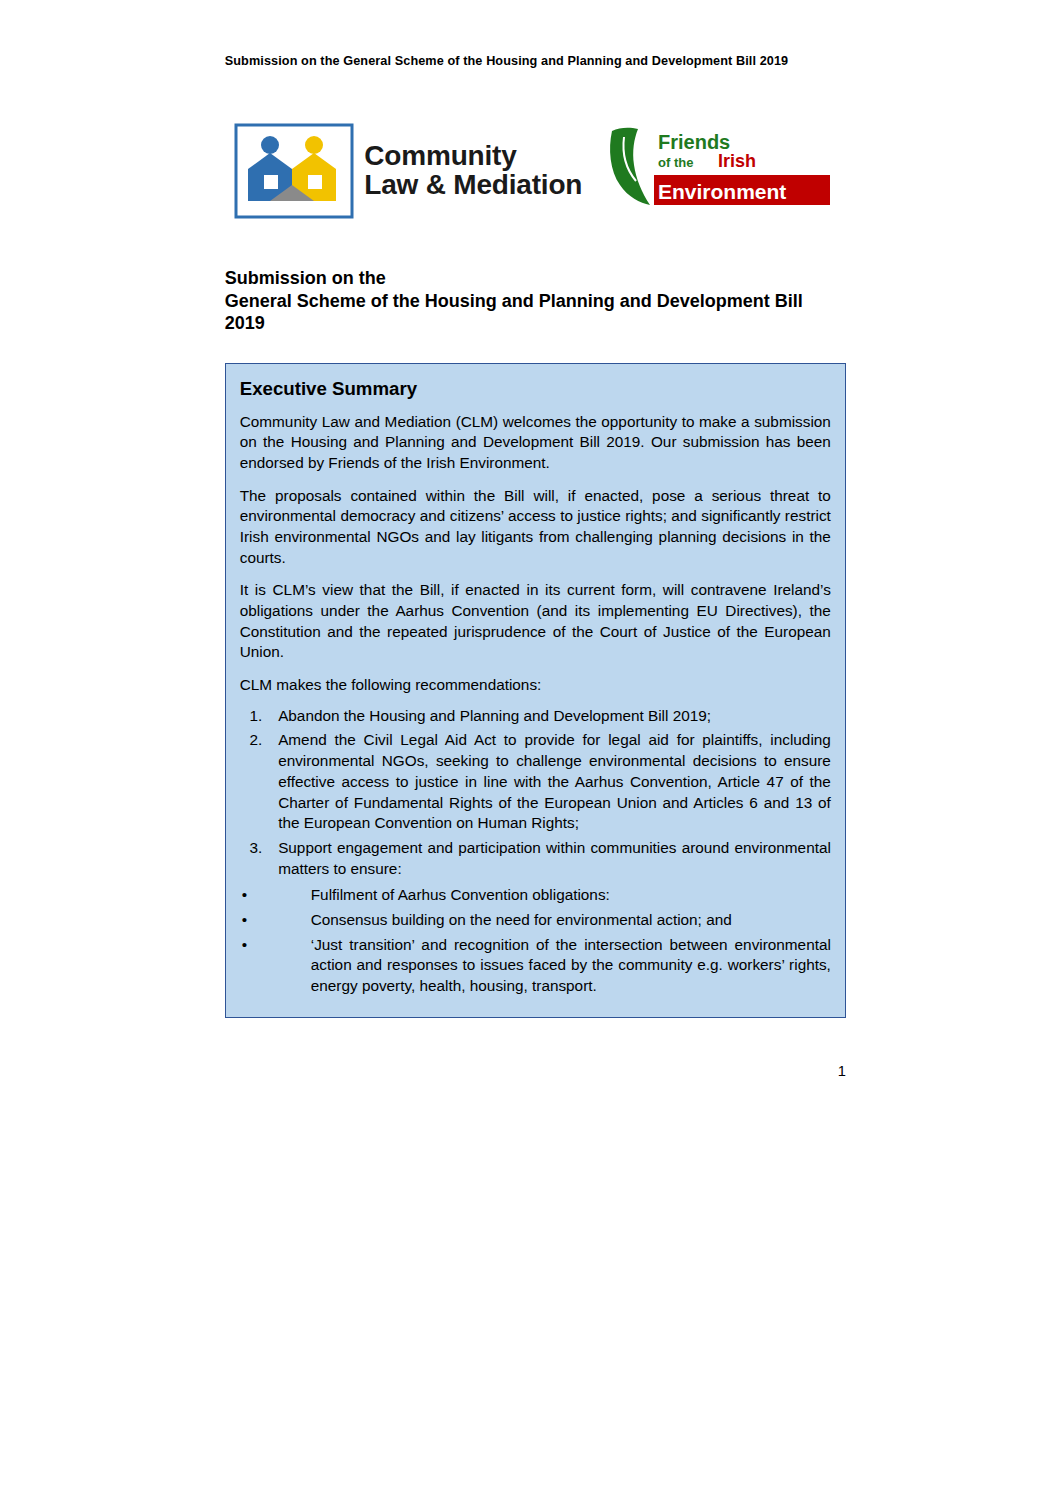Submission on the General Scheme of the Housing and Planning and Development Bill 2019
Community
Law & Mediation
Friends of the Irish Environment
Submission on the General Scheme of the Housing and Planning and Development Bill 2019
Executive Summary
Community Law and Mediation (CLM) welcomes the opportunity to make a submission on the Housing and Planning and Development Bill 2019. Our submission has been endorsed by Friends of the Irish Environment.
The proposals contained within the Bill will, if enacted, pose a serious threat to environmental democracy and citizens’ access to justice rights; and significantly restrict Irish environmental NGOs and lay litigants from challenging planning decisions in the courts.
It is CLM’s view that the Bill, if enacted in its current form, will contravene Ireland’s obligations under the Aarhus Convention (and its implementing EU Directives), the Constitution and the repeated jurisprudence of the Court of Justice of the European Union.
CLM makes the following recommendations:
Abandon the Housing and Planning and Development Bill 2019;
Amend the Civil Legal Aid Act to provide for legal aid for plaintiffs, including environmental NGOs, seeking to challenge environmental decisions to ensure effective access to justice in line with the Aarhus Convention, Article 47 of the Charter of Fundamental Rights of the European Union and Articles 6 and 13 of the European Convention on Human Rights;
Support engagement and participation within communities around environmental matters to ensure:
•Fulfilment of Aarhus Convention obligations:
•Consensus building on the need for environmental action; and
•‘Just transition’ and recognition of the intersection between environmental action and responses to issues faced by the community e.g. workers’ rights, energy poverty, health, housing, transport.
1